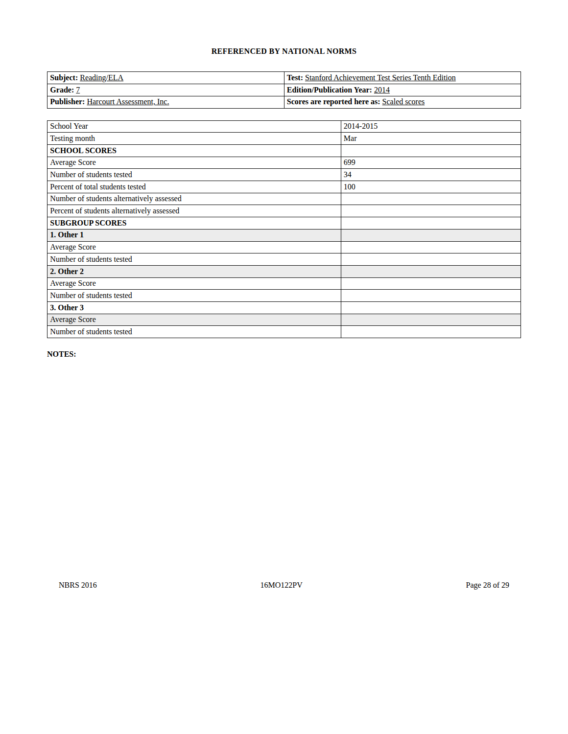REFERENCED BY NATIONAL NORMS
| Subject: Reading/ELA | Test: Stanford Achievement Test Series Tenth Edition |
| Grade: 7 | Edition/Publication Year: 2014 |
| Publisher: Harcourt Assessment, Inc. | Scores are reported here as: Scaled scores |
| School Year | 2014-2015 |
| Testing month | Mar |
| SCHOOL SCORES | |
| Average Score | 699 |
| Number of students tested | 34 |
| Percent of total students tested | 100 |
| Number of students alternatively assessed | |
| Percent of students alternatively assessed | |
| SUBGROUP SCORES | |
| 1. Other 1 | |
| Average Score | |
| Number of students tested | |
| 2. Other 2 | |
| Average Score | |
| Number of students tested | |
| 3. Other 3 | |
| Average Score | |
| Number of students tested | |
NOTES:
NBRS 2016 16MO122PV Page 28 of 29